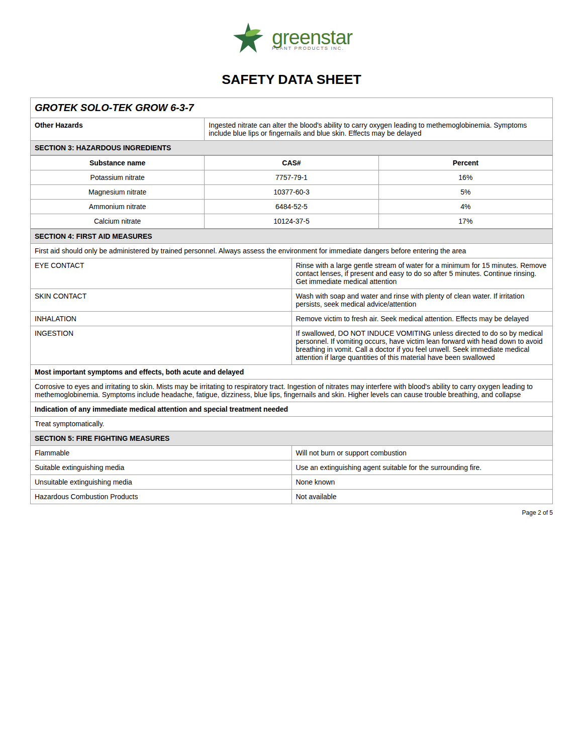greenstar
PLANT PRODUCTS INC.
SAFETY DATA SHEET
| GROTEK SOLO-TEK GROW 6-3-7 |
| Other Hazards | Ingested nitrate can alter the blood's ability to carry oxygen leading to methemoglobinemia. Symptoms include blue lips or fingernails and blue skin. Effects may be delayed |
| SECTION 3: HAZARDOUS INGREDIENTS |
| Substance name | CAS# | Percent |
| --- | --- | --- |
| Potassium nitrate | 7757-79-1 | 16% |
| Magnesium nitrate | 10377-60-3 | 5% |
| Ammonium nitrate | 6484-52-5 | 4% |
| Calcium nitrate | 10124-37-5 | 17% |
| SECTION 4: FIRST AID MEASURES |
| First aid should only be administered by trained personnel. Always assess the environment for immediate dangers before entering the area |
| EYE CONTACT | Rinse with a large gentle stream of water for a minimum for 15 minutes. Remove contact lenses, if present and easy to do so after 5 minutes. Continue rinsing. Get immediate medical attention |
| SKIN CONTACT | Wash with soap and water and rinse with plenty of clean water. If irritation persists, seek medical advice/attention |
| INHALATION | Remove victim to fresh air. Seek medical attention. Effects may be delayed |
| INGESTION | If swallowed, DO NOT INDUCE VOMITING unless directed to do so by medical personnel. If vomiting occurs, have victim lean forward with head down to avoid breathing in vomit. Call a doctor if you feel unwell. Seek immediate medical attention if large quantities of this material have been swallowed |
| Most important symptoms and effects, both acute and delayed |
| Corrosive to eyes and irritating to skin. Mists may be irritating to respiratory tract. Ingestion of nitrates may interfere with blood's ability to carry oxygen leading to methemoglobinemia. Symptoms include headache, fatigue, dizziness, blue lips, fingernails and skin. Higher levels can cause trouble breathing, and collapse |
| Indication of any immediate medical attention and special treatment needed |
| Treat symptomatically. |
| SECTION 5: FIRE FIGHTING MEASURES |
| Flammable | Will not burn or support combustion |
| Suitable extinguishing media | Use an extinguishing agent suitable for the surrounding fire. |
| Unsuitable extinguishing media | None known |
| Hazardous Combustion Products | Not available |
Page 2 of 5